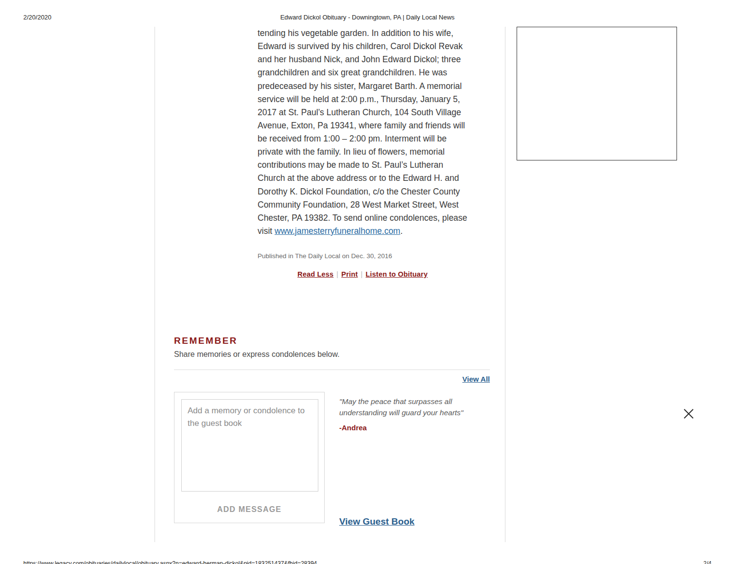2/20/2020 Edward Dickol Obituary - Downingtown, PA | Daily Local News
tending his vegetable garden. In addition to his wife, Edward is survived by his children, Carol Dickol Revak and her husband Nick, and John Edward Dickol; three grandchildren and six great grandchildren. He was predeceased by his sister, Margaret Barth. A memorial service will be held at 2:00 p.m., Thursday, January 5, 2017 at St. Paul’s Lutheran Church, 104 South Village Avenue, Exton, Pa 19341, where family and friends will be received from 1:00 – 2:00 pm. Interment will be private with the family. In lieu of flowers, memorial contributions may be made to St. Paul’s Lutheran Church at the above address or to the Edward H. and Dorothy K. Dickol Foundation, c/o the Chester County Community Foundation, 28 West Market Street, West Chester, PA 19382. To send online condolences, please visit www.jamesterryfuneralhome.com.
Published in The Daily Local on Dec. 30, 2016
Read Less|Print|Listen to Obituary
REMEMBER
Share memories or express condolences below.
View All
Add a memory or condolence to the guest book
ADD MESSAGE
"May the peace that surpasses all understanding will guard your hearts"
-Andrea
View Guest Book
https://www.legacy.com/obituaries/dailylocal/obituary.aspx?n=edward-herman-dickol&pid=183251437&fhid=28394 2/4